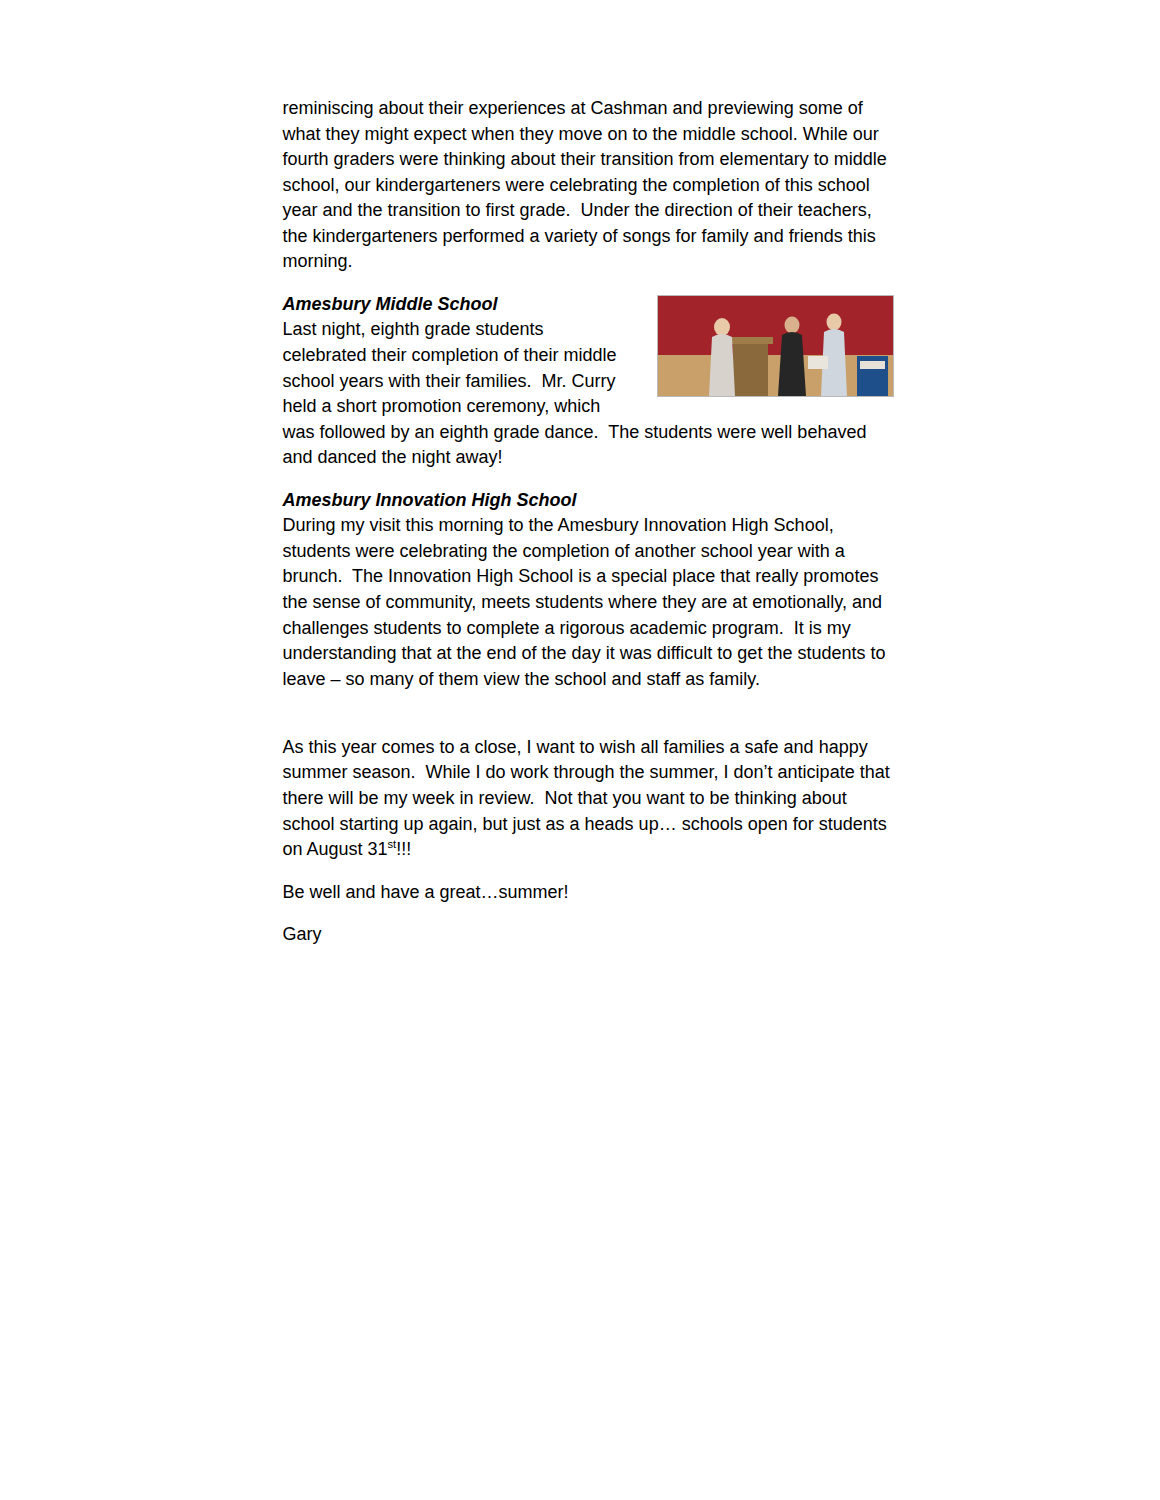reminiscing about their experiences at Cashman and previewing some of what they might expect when they move on to the middle school. While our fourth graders were thinking about their transition from elementary to middle school, our kindergarteners were celebrating the completion of this school year and the transition to first grade. Under the direction of their teachers, the kindergarteners performed a variety of songs for family and friends this morning.
Amesbury Middle School
Last night, eighth grade students celebrated their completion of their middle school years with their families. Mr. Curry held a short promotion ceremony, which was followed by an eighth grade dance. The students were well behaved and danced the night away!
Amesbury Innovation High School
During my visit this morning to the Amesbury Innovation High School, students were celebrating the completion of another school year with a brunch. The Innovation High School is a special place that really promotes the sense of community, meets students where they are at emotionally, and challenges students to complete a rigorous academic program. It is my understanding that at the end of the day it was difficult to get the students to leave – so many of them view the school and staff as family.
As this year comes to a close, I want to wish all families a safe and happy summer season. While I do work through the summer, I don’t anticipate that there will be my week in review. Not that you want to be thinking about school starting up again, but just as a heads up… schools open for students on August 31st!!!
Be well and have a great…summer!
Gary